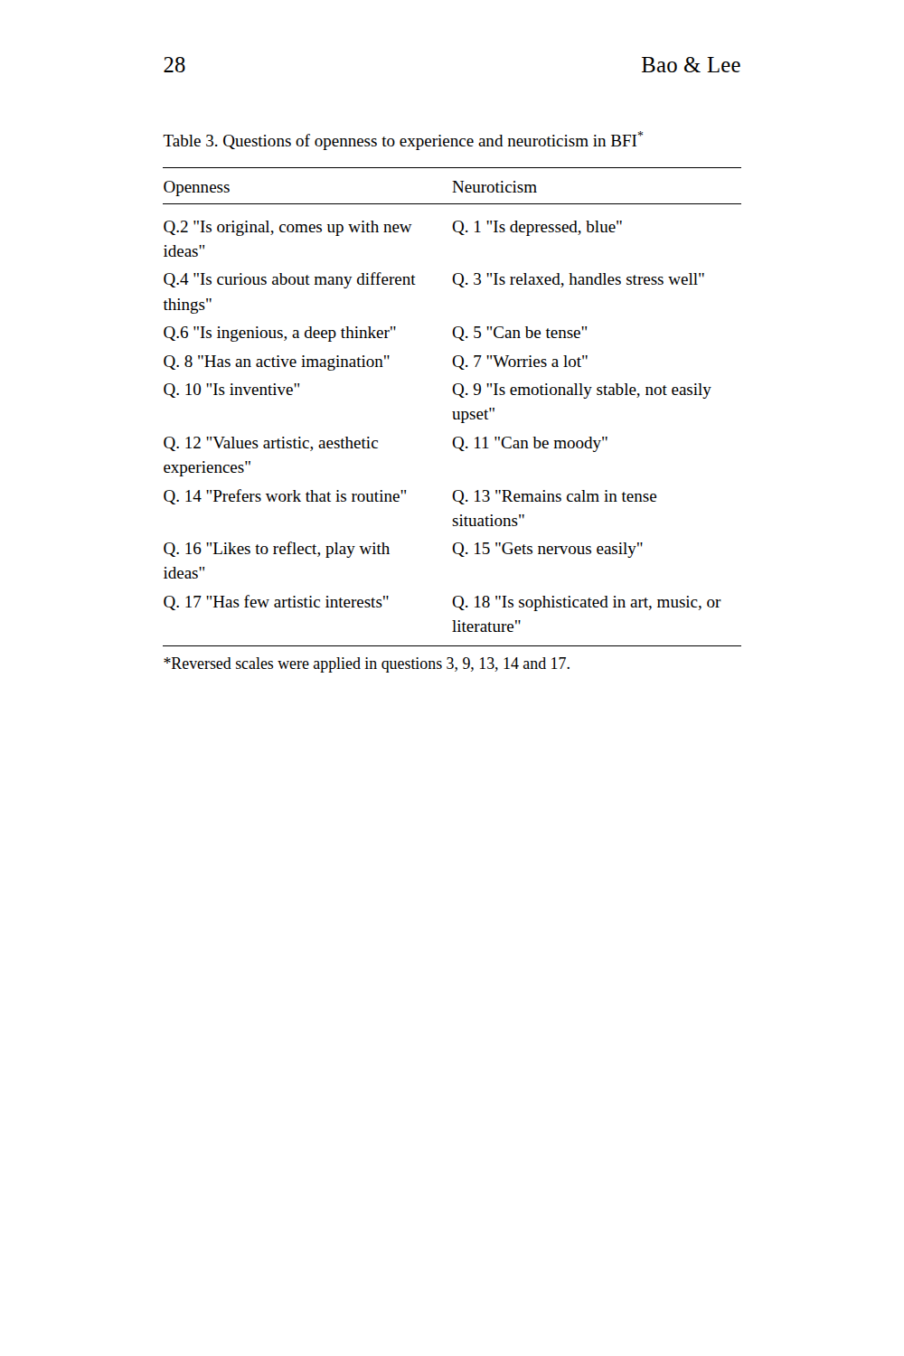28 Bao & Lee
Table 3. Questions of openness to experience and neuroticism in BFI*
| Openness | Neuroticism |
| --- | --- |
| Q.2 "Is original, comes up with new ideas" | Q. 1 "Is depressed, blue" |
| Q.4 "Is curious about many different things" | Q. 3 "Is relaxed, handles stress well" |
| Q.6 "Is ingenious, a deep thinker" | Q. 5 "Can be tense" |
| Q. 8 "Has an active imagination" | Q. 7 "Worries a lot" |
| Q. 10 "Is inventive" | Q. 9 "Is emotionally stable, not easily upset" |
| Q. 12 "Values artistic, aesthetic experiences" | Q. 11 "Can be moody" |
| Q. 14 "Prefers work that is routine" | Q. 13 "Remains calm in tense situations" |
| Q. 16 "Likes to reflect, play with ideas" | Q. 15 "Gets nervous easily" |
| Q. 17 "Has few artistic interests" | Q. 18 "Is sophisticated in art, music, or literature" |
*Reversed scales were applied in questions 3, 9, 13, 14 and 17.